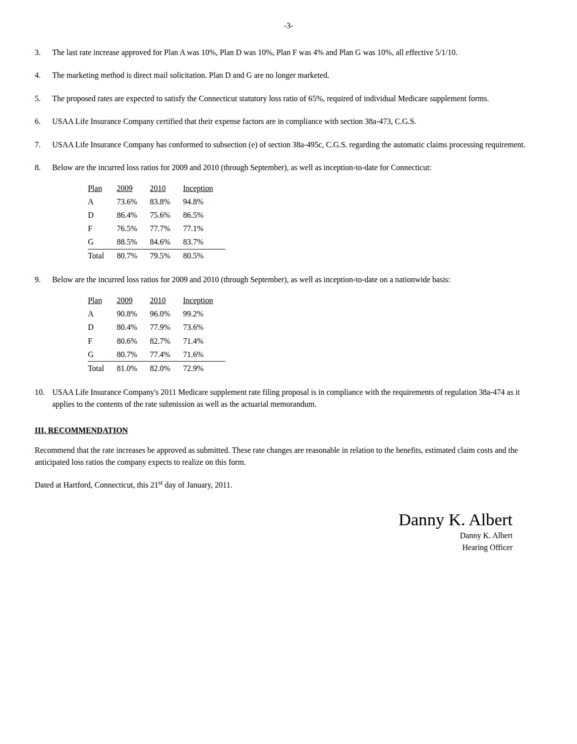-3-
3. The last rate increase approved for Plan A was 10%, Plan D was 10%, Plan F was 4% and Plan G was 10%, all effective 5/1/10.
4. The marketing method is direct mail solicitation. Plan D and G are no longer marketed.
5. The proposed rates are expected to satisfy the Connecticut statutory loss ratio of 65%, required of individual Medicare supplement forms.
6. USAA Life Insurance Company certified that their expense factors are in compliance with section 38a-473, C.G.S.
7. USAA Life Insurance Company has conformed to subsection (e) of section 38a-495c, C.G.S. regarding the automatic claims processing requirement.
8. Below are the incurred loss ratios for 2009 and 2010 (through September), as well as inception-to-date for Connecticut:
| Plan | 2009 | 2010 | Inception |
| --- | --- | --- | --- |
| A | 73.6% | 83.8% | 94.8% |
| D | 86.4% | 75.6% | 86.5% |
| F | 76.5% | 77.7% | 77.1% |
| G | 88.5% | 84.6% | 83.7% |
| Total | 80.7% | 79.5% | 80.5% |
9. Below are the incurred loss ratios for 2009 and 2010 (through September), as well as inception-to-date on a nationwide basis:
| Plan | 2009 | 2010 | Inception |
| --- | --- | --- | --- |
| A | 90.8% | 96.0% | 99.2% |
| D | 80.4% | 77.9% | 73.6% |
| F | 80.6% | 82.7% | 71.4% |
| G | 80.7% | 77.4% | 71.6% |
| Total | 81.0% | 82.0% | 72.9% |
10. USAA Life Insurance Company's 2011 Medicare supplement rate filing proposal is in compliance with the requirements of regulation 38a-474 as it applies to the contents of the rate submission as well as the actuarial memorandum.
III. RECOMMENDATION
Recommend that the rate increases be approved as submitted. These rate changes are reasonable in relation to the benefits, estimated claim costs and the anticipated loss ratios the company expects to realize on this form.
Dated at Hartford, Connecticut, this 21st day of January, 2011.
Danny K. Albert
Danny K. Albert
Hearing Officer